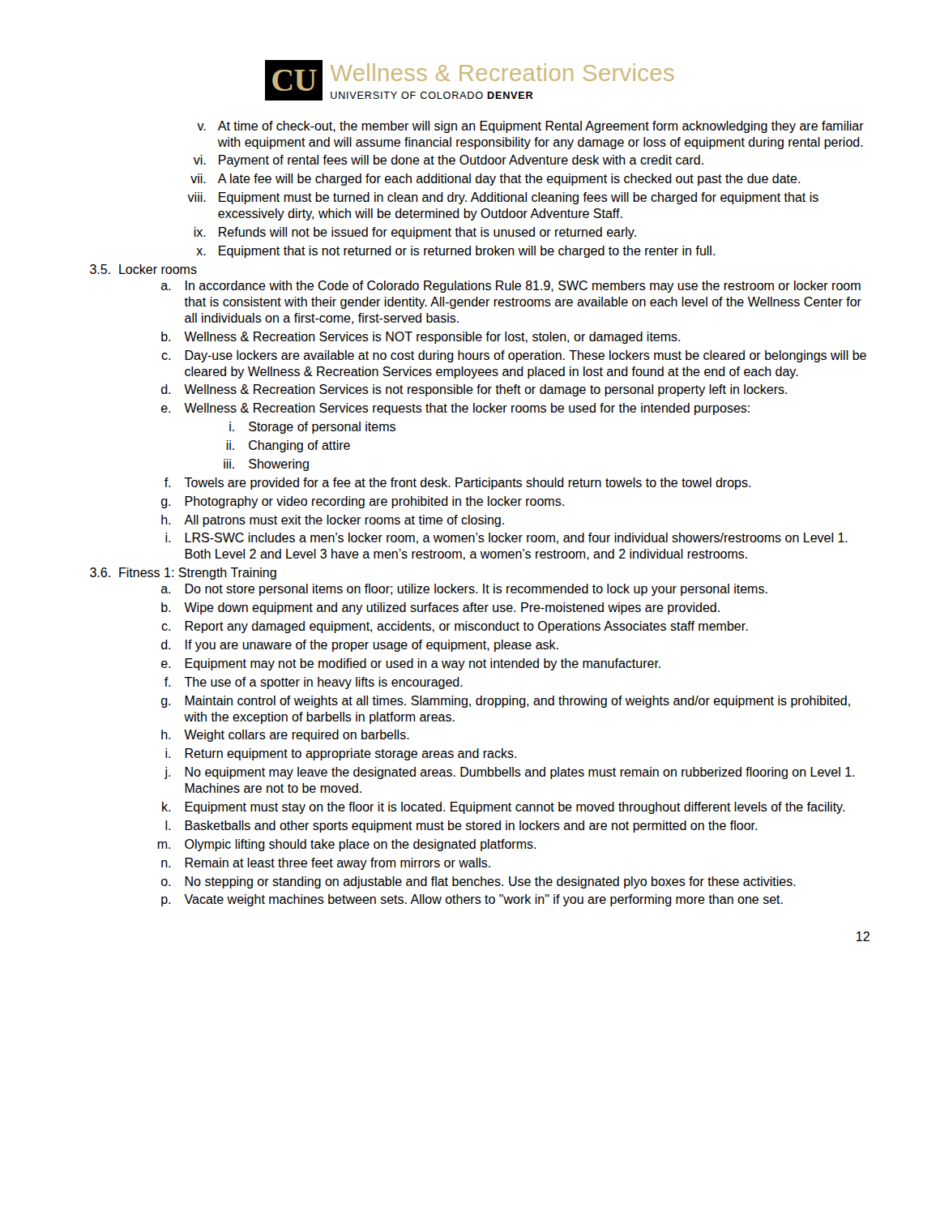CU
Wellness & Recreation Services
UNIVERSITY OF COLORADO DENVER
At time of check-out, the member will sign an Equipment Rental Agreement form acknowledging they are familiar with equipment and will assume financial responsibility for any damage or loss of equipment during rental period.
Payment of rental fees will be done at the Outdoor Adventure desk with a credit card.
A late fee will be charged for each additional day that the equipment is checked out past the due date.
Equipment must be turned in clean and dry. Additional cleaning fees will be charged for equipment that is excessively dirty, which will be determined by Outdoor Adventure Staff.
Refunds will not be issued for equipment that is unused or returned early.
Equipment that is not returned or is returned broken will be charged to the renter in full.
3.5. Locker rooms
In accordance with the Code of Colorado Regulations Rule 81.9, SWC members may use the restroom or locker room that is consistent with their gender identity. All-gender restrooms are available on each level of the Wellness Center for all individuals on a first-come, first-served basis.
Wellness & Recreation Services is NOT responsible for lost, stolen, or damaged items.
Day-use lockers are available at no cost during hours of operation. These lockers must be cleared or belongings will be cleared by Wellness & Recreation Services employees and placed in lost and found at the end of each day.
Wellness & Recreation Services is not responsible for theft or damage to personal property left in lockers.
Wellness & Recreation Services requests that the locker rooms be used for the intended purposes:
Storage of personal items
Changing of attire
Showering
Towels are provided for a fee at the front desk. Participants should return towels to the towel drops.
Photography or video recording are prohibited in the locker rooms.
All patrons must exit the locker rooms at time of closing.
LRS-SWC includes a men’s locker room, a women’s locker room, and four individual showers/restrooms on Level 1. Both Level 2 and Level 3 have a men’s restroom, a women’s restroom, and 2 individual restrooms.
3.6. Fitness 1: Strength Training
Do not store personal items on floor; utilize lockers. It is recommended to lock up your personal items.
Wipe down equipment and any utilized surfaces after use. Pre-moistened wipes are provided.
Report any damaged equipment, accidents, or misconduct to Operations Associates staff member.
If you are unaware of the proper usage of equipment, please ask.
Equipment may not be modified or used in a way not intended by the manufacturer.
The use of a spotter in heavy lifts is encouraged.
Maintain control of weights at all times. Slamming, dropping, and throwing of weights and/or equipment is prohibited, with the exception of barbells in platform areas.
Weight collars are required on barbells.
Return equipment to appropriate storage areas and racks.
No equipment may leave the designated areas. Dumbbells and plates must remain on rubberized flooring on Level 1. Machines are not to be moved.
Equipment must stay on the floor it is located. Equipment cannot be moved throughout different levels of the facility.
Basketballs and other sports equipment must be stored in lockers and are not permitted on the floor.
Olympic lifting should take place on the designated platforms.
Remain at least three feet away from mirrors or walls.
No stepping or standing on adjustable and flat benches. Use the designated plyo boxes for these activities.
Vacate weight machines between sets. Allow others to "work in" if you are performing more than one set.
12